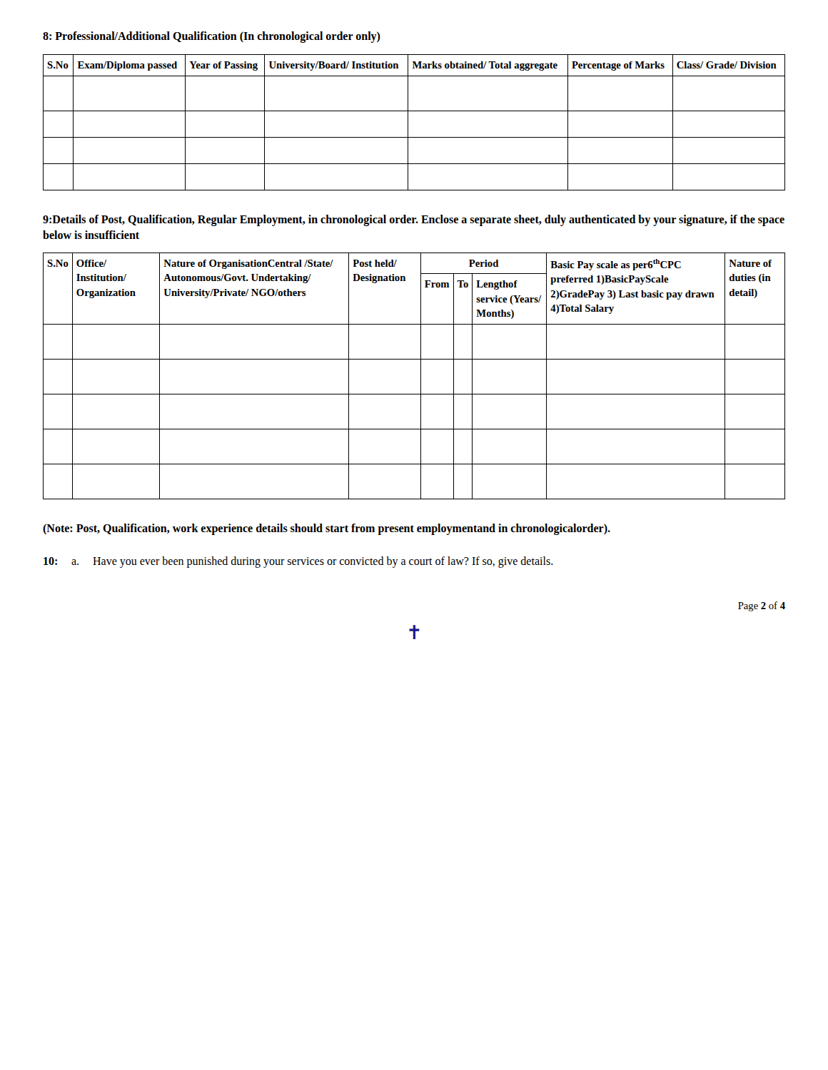8: Professional/Additional Qualification (In chronological order only)
| S.No | Exam/Diploma passed | Year of Passing | University/Board/ Institution | Marks obtained/ Total aggregate | Percentage of Marks | Class/ Grade/ Division |
| --- | --- | --- | --- | --- | --- | --- |
9:Details of Post, Qualification, Regular Employment, in chronological order. Enclose a separate sheet, duly authenticated by your signature, if the space below is insufficient
| S.No | Office/ Institution/ Organization | Nature of OrganisationCentral /State/ Autonomous/Govt. Undertaking/ University/Private/ NGO/others | Post held/ Designation | Period | Basic Pay scale as per6 th CPC preferred 1)BasicPayScale 2)GradePay 3) Last basic pay drawn 4)Total Salary | Nature of duties (in detail) |
| --- | --- | --- | --- | --- | --- | --- |
| From | To | Lengthof service (Years/ Months) |
(Note: Post, Qualification, work experience details should start from present employmentand in chronologicalorder).
10: a. Have you ever been punished during your services or convicted by a court of law? If so, give details.
Page 2 of 4
✝